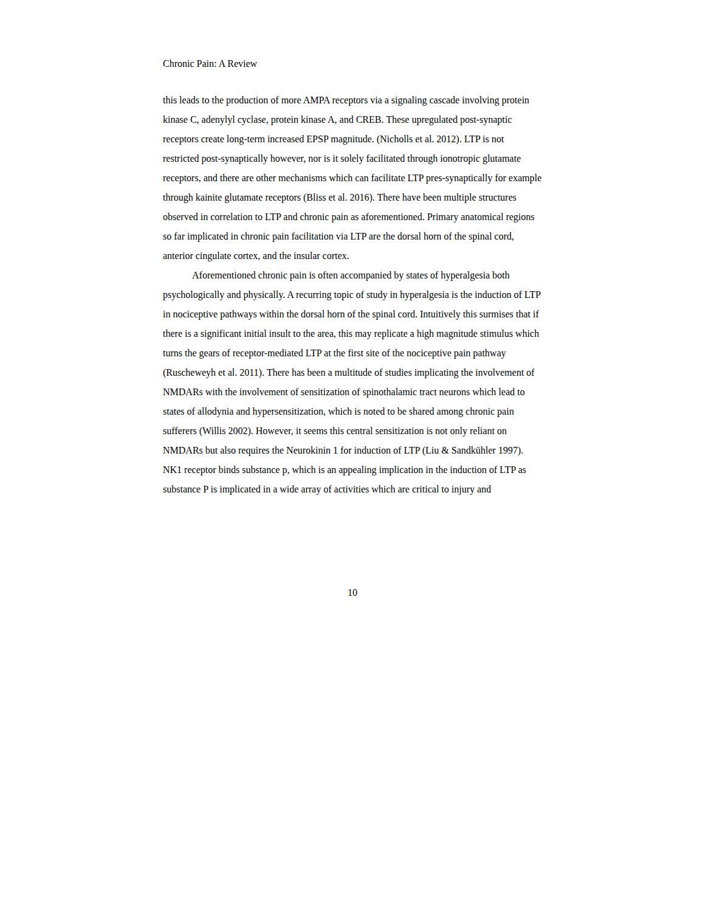Chronic Pain: A Review
this leads to the production of more AMPA receptors via a signaling cascade involving protein kinase C, adenylyl cyclase, protein kinase A, and CREB. These upregulated post-synaptic receptors create long-term increased EPSP magnitude. (Nicholls et al. 2012). LTP is not restricted post-synaptically however, nor is it solely facilitated through ionotropic glutamate receptors, and there are other mechanisms which can facilitate LTP pres-synaptically for example through kainite glutamate receptors (Bliss et al. 2016). There have been multiple structures observed in correlation to LTP and chronic pain as aforementioned. Primary anatomical regions so far implicated in chronic pain facilitation via LTP are the dorsal horn of the spinal cord, anterior cingulate cortex, and the insular cortex.
Aforementioned chronic pain is often accompanied by states of hyperalgesia both psychologically and physically. A recurring topic of study in hyperalgesia is the induction of LTP in nociceptive pathways within the dorsal horn of the spinal cord. Intuitively this surmises that if there is a significant initial insult to the area, this may replicate a high magnitude stimulus which turns the gears of receptor-mediated LTP at the first site of the nociceptive pain pathway (Ruscheweyh et al. 2011). There has been a multitude of studies implicating the involvement of NMDARs with the involvement of sensitization of spinothalamic tract neurons which lead to states of allodynia and hypersensitization, which is noted to be shared among chronic pain sufferers (Willis 2002). However, it seems this central sensitization is not only reliant on NMDARs but also requires the Neurokinin 1 for induction of LTP (Liu & Sandkühler 1997). NK1 receptor binds substance p, which is an appealing implication in the induction of LTP as substance P is implicated in a wide array of activities which are critical to injury and
10